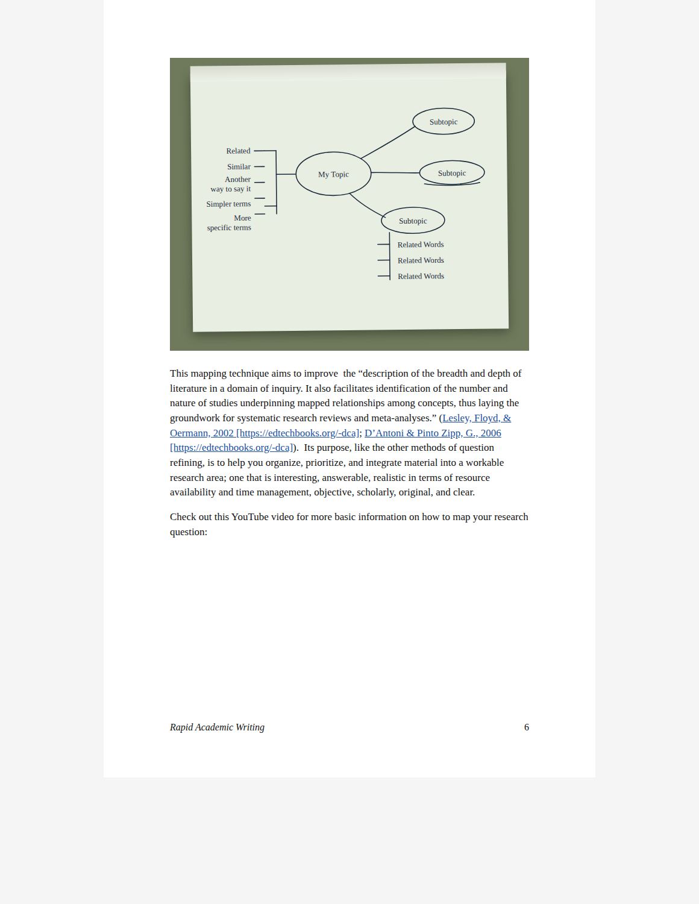My Topic Subtopic Subtopic Subtopic Related Similar Another way to say it Simpler terms More specific terms Related Words Related Words Related Words
This mapping technique aims to improve the “description of the breadth and depth of literature in a domain of inquiry. It also facilitates identification of the number and nature of studies underpinning mapped relationships among concepts, thus laying the groundwork for systematic research reviews and meta-analyses.” (Lesley, Floyd, & Oermann, 2002 [https://edtechbooks.org/-dca]; D’Antoni & Pinto Zipp, G., 2006 [https://edtechbooks.org/-dca]). Its purpose, like the other methods of question refining, is to help you organize, prioritize, and integrate material into a workable research area; one that is interesting, answerable, realistic in terms of resource availability and time management, objective, scholarly, original, and clear.
Check out this YouTube video for more basic information on how to map your research question:
Rapid Academic Writing 6